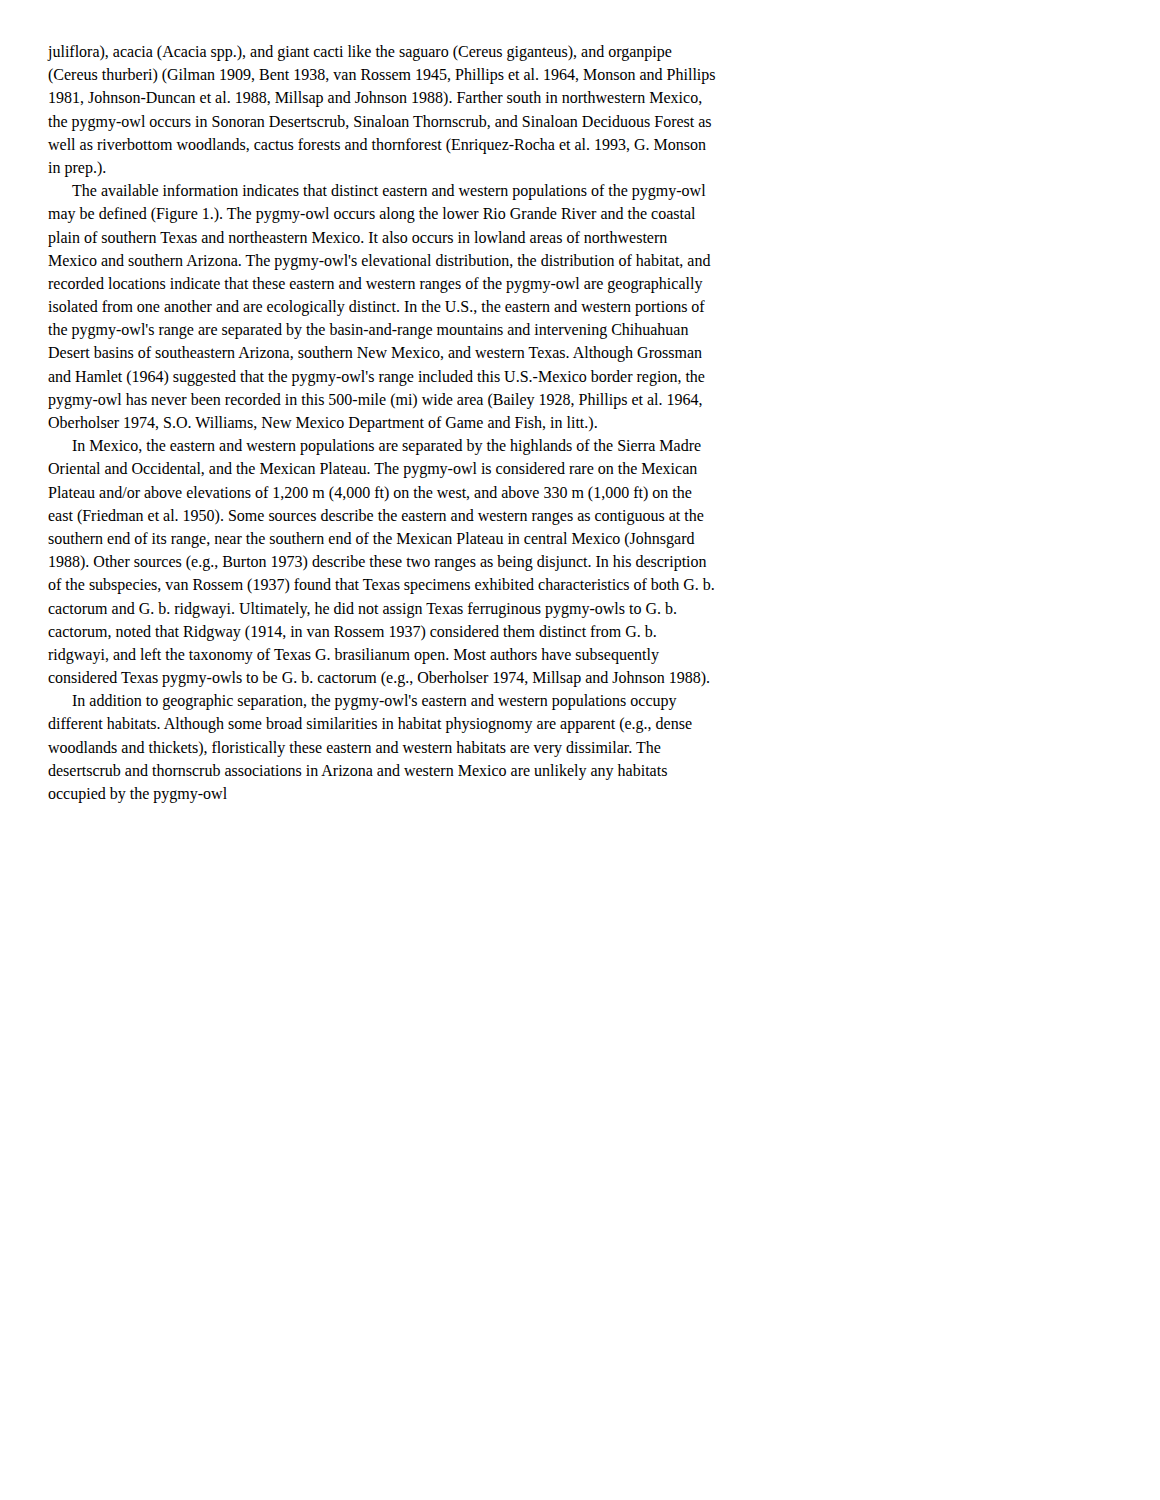juliflora), acacia (Acacia spp.), and giant cacti like the saguaro (Cereus giganteus), and organpipe (Cereus thurberi) (Gilman 1909, Bent 1938, van Rossem 1945, Phillips et al. 1964, Monson and Phillips 1981, Johnson-Duncan et al. 1988, Millsap and Johnson 1988). Farther south in northwestern Mexico, the pygmy-owl occurs in Sonoran Desertscrub, Sinaloan Thornscrub, and Sinaloan Deciduous Forest as well as riverbottom woodlands, cactus forests and thornforest (Enriquez-Rocha et al. 1993, G. Monson in prep.).
The available information indicates that distinct eastern and western populations of the pygmy-owl may be defined (Figure 1.). The pygmy-owl occurs along the lower Rio Grande River and the coastal plain of southern Texas and northeastern Mexico. It also occurs in lowland areas of northwestern Mexico and southern Arizona. The pygmy-owl's elevational distribution, the distribution of habitat, and recorded locations indicate that these eastern and western ranges of the pygmy-owl are geographically isolated from one another and are ecologically distinct. In the U.S., the eastern and western portions of the pygmy-owl's range are separated by the basin-and-range mountains and intervening Chihuahuan Desert basins of southeastern Arizona, southern New Mexico, and western Texas. Although Grossman and Hamlet (1964) suggested that the pygmy-owl's range included this U.S.-Mexico border region, the pygmy-owl has never been recorded in this 500-mile (mi) wide area (Bailey 1928, Phillips et al. 1964, Oberholser 1974, S.O. Williams, New Mexico Department of Game and Fish, in litt.).
In Mexico, the eastern and western populations are separated by the highlands of the Sierra Madre Oriental and Occidental, and the Mexican Plateau. The pygmy-owl is considered rare on the Mexican Plateau and/or above elevations of 1,200 m (4,000 ft) on the west, and above 330 m (1,000 ft) on the east (Friedman et al. 1950). Some sources describe the eastern and western ranges as contiguous at the southern end of its range, near the southern end of the Mexican Plateau in central Mexico (Johnsgard 1988). Other sources (e.g., Burton 1973) describe these two ranges as being disjunct. In his description of the subspecies, van Rossem (1937) found that Texas specimens exhibited characteristics of both G. b. cactorum and G. b. ridgwayi. Ultimately, he did not assign Texas ferruginous pygmy-owls to G. b. cactorum, noted that Ridgway (1914, in van Rossem 1937) considered them distinct from G. b. ridgwayi, and left the taxonomy of Texas G. brasilianum open. Most authors have subsequently considered Texas pygmy-owls to be G. b. cactorum (e.g., Oberholser 1974, Millsap and Johnson 1988).
In addition to geographic separation, the pygmy-owl's eastern and western populations occupy different habitats. Although some broad similarities in habitat physiognomy are apparent (e.g., dense woodlands and thickets), floristically these eastern and western habitats are very dissimilar. The desertscrub and thornscrub associations in Arizona and western Mexico are unlikely any habitats occupied by the pygmy-owl